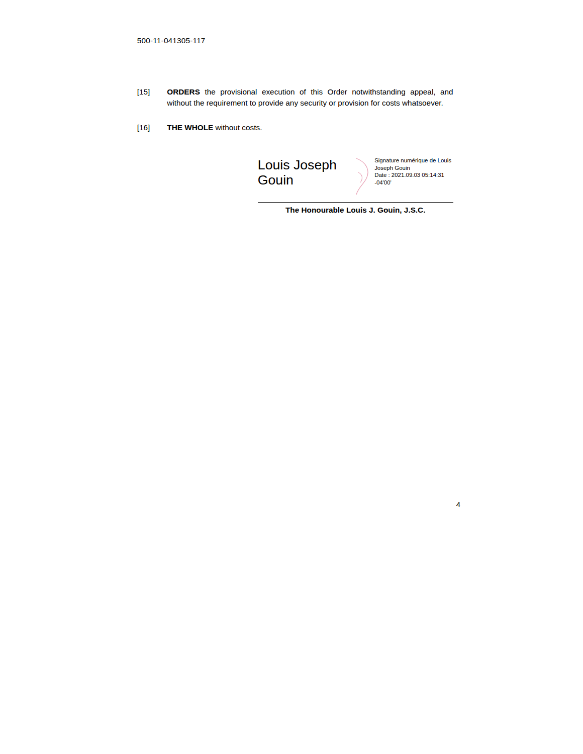500-11-041305-117
[15]
ORDERS the provisional execution of this Order notwithstanding appeal, and without the requirement to provide any security or provision for costs whatsoever.
[16]
THE WHOLE without costs.
Louis Joseph
Gouin
Signature numérique de Louis Joseph Gouin
Date : 2021.09.03 05:14:31 -04'00'
The Honourable Louis J. Gouin, J.S.C.
4